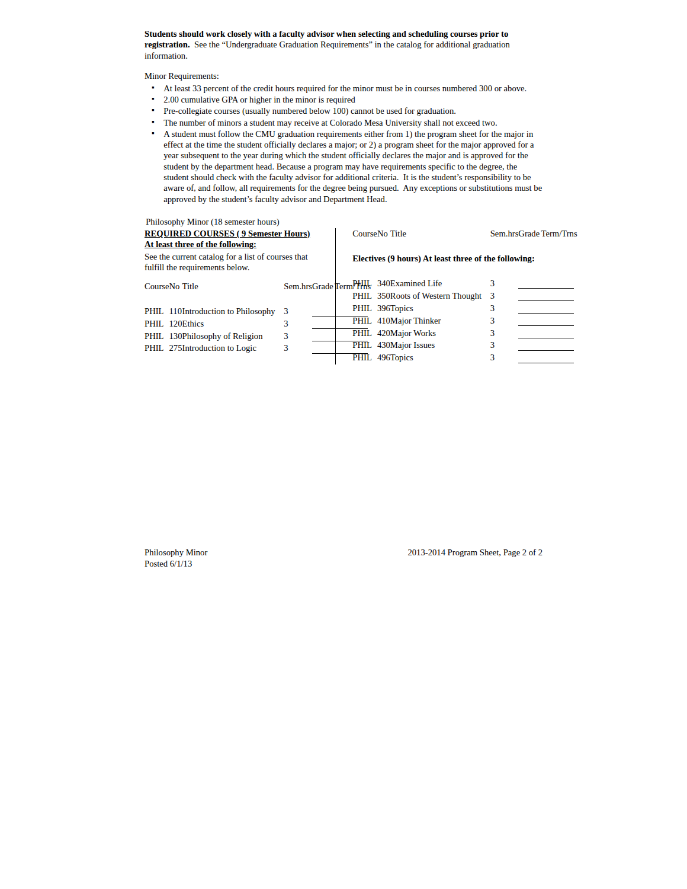Students should work closely with a faculty advisor when selecting and scheduling courses prior to registration. See the “Undergraduate Graduation Requirements” in the catalog for additional graduation information.
Minor Requirements:
At least 33 percent of the credit hours required for the minor must be in courses numbered 300 or above.
2.00 cumulative GPA or higher in the minor is required
Pre-collegiate courses (usually numbered below 100) cannot be used for graduation.
The number of minors a student may receive at Colorado Mesa University shall not exceed two.
A student must follow the CMU graduation requirements either from 1) the program sheet for the major in effect at the time the student officially declares a major; or 2) a program sheet for the major approved for a year subsequent to the year during which the student officially declares the major and is approved for the student by the department head. Because a program may have requirements specific to the degree, the student should check with the faculty advisor for additional criteria. It is the student’s responsibility to be aware of, and follow, all requirements for the degree being pursued. Any exceptions or substitutions must be approved by the student’s faculty advisor and Department Head.
Philosophy Minor (18 semester hours)
REQUIRED COURSES ( 9 Semester Hours) At least three of the following:
See the current catalog for a list of courses that fulfill the requirements below.
| Course | No | Title | Sem.hrs | Grade | Term/Trns |
| --- | --- | --- | --- | --- | --- |
| PHIL | 110 | Introduction to Philosophy | 3 | | |
| PHIL | 120 | Ethics | 3 | | |
| PHIL | 130 | Philosophy of Religion | 3 | | |
| PHIL | 275 | Introduction to Logic | 3 | | |
| Course | No | Title | Sem.hrs | Grade | Term/Trns |
| --- | --- | --- | --- | --- | --- |
| Electives (9 hours) At least three of the following: |
| PHIL | 340 | Examined Life | 3 | | |
| PHIL | 350 | Roots of Western Thought | 3 | | |
| PHIL | 396 | Topics | 3 | | |
| PHIL | 410 | Major Thinker | 3 | | |
| PHIL | 420 | Major Works | 3 | | |
| PHIL | 430 | Major Issues | 3 | | |
| PHIL | 496 | Topics | 3 | | |
Philosophy Minor
Posted 6/1/13
2013-2014 Program Sheet, Page 2 of 2